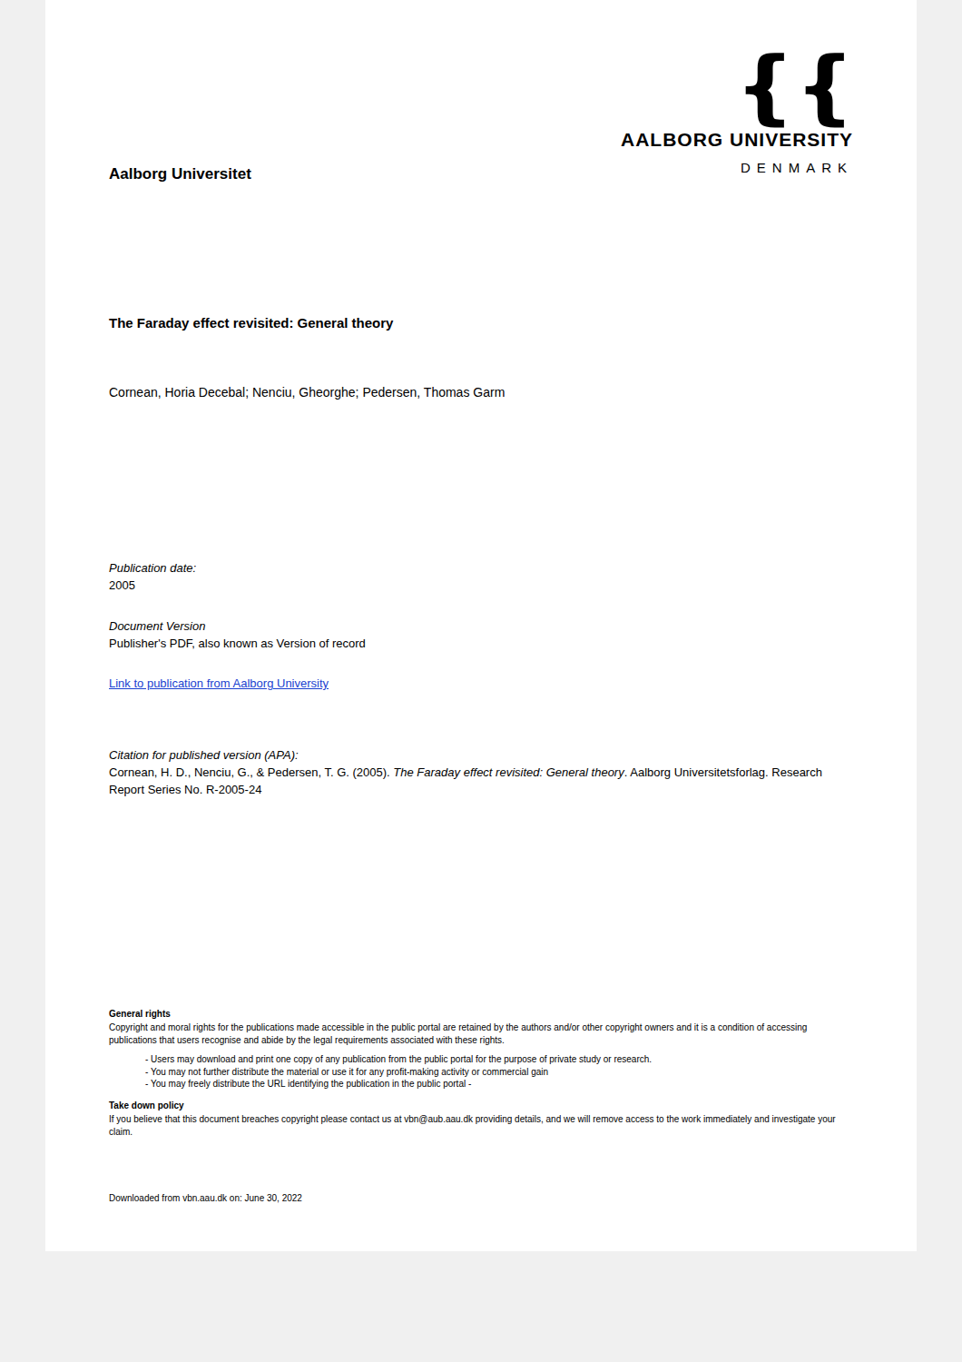❴❴
AALBORG UNIVERSITY
DENMARK
Aalborg Universitet
The Faraday effect revisited: General theory
Cornean, Horia Decebal; Nenciu, Gheorghe; Pedersen, Thomas Garm
Publication date:
2005
Document Version
Publisher's PDF, also known as Version of record
Link to publication from Aalborg University
Citation for published version (APA):
Cornean, H. D., Nenciu, G., & Pedersen, T. G. (2005). The Faraday effect revisited: General theory. Aalborg Universitetsforlag. Research Report Series No. R-2005-24
General rights
Copyright and moral rights for the publications made accessible in the public portal are retained by the authors and/or other copyright owners and it is a condition of accessing publications that users recognise and abide by the legal requirements associated with these rights.
Users may download and print one copy of any publication from the public portal for the purpose of private study or research.
You may not further distribute the material or use it for any profit-making activity or commercial gain
You may freely distribute the URL identifying the publication in the public portal -
Take down policy
If you believe that this document breaches copyright please contact us at vbn@aub.aau.dk providing details, and we will remove access to the work immediately and investigate your claim.
Downloaded from vbn.aau.dk on: June 30, 2022